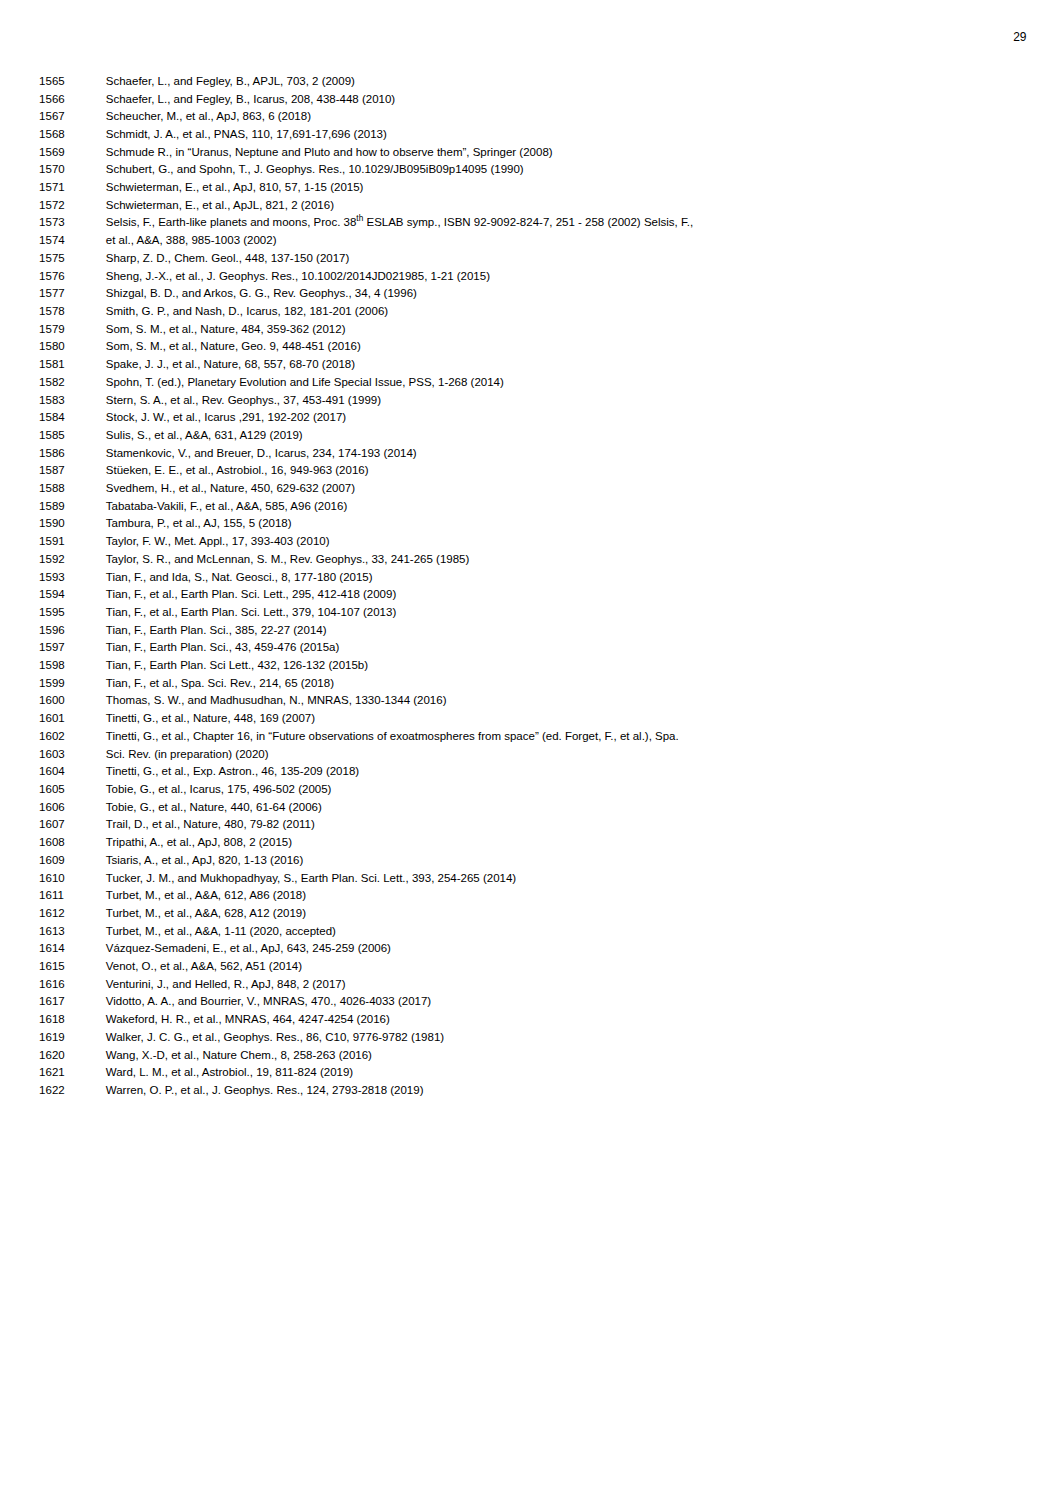29
Schaefer, L., and Fegley, B., APJL, 703, 2 (2009)
Schaefer, L., and Fegley, B., Icarus, 208, 438-448 (2010)
Scheucher, M., et al., ApJ, 863, 6 (2018)
Schmidt, J. A., et al., PNAS, 110, 17,691-17,696 (2013)
Schmude R., in “Uranus, Neptune and Pluto and how to observe them”, Springer (2008)
Schubert, G., and Spohn, T., J. Geophys. Res., 10.1029/JB095iB09p14095 (1990)
Schwieterman, E., et al., ApJ, 810, 57, 1-15 (2015)
Schwieterman, E., et al., ApJL, 821, 2 (2016)
Selsis, F., Earth-like planets and moons, Proc. 38th ESLAB symp., ISBN 92-9092-824-7, 251 - 258 (2002) Selsis, F.,
et al., A&A, 388, 985-1003 (2002)
Sharp, Z. D., Chem. Geol., 448, 137-150 (2017)
Sheng, J.-X., et al., J. Geophys. Res., 10.1002/2014JD021985, 1-21 (2015)
Shizgal, B. D., and Arkos, G. G., Rev. Geophys., 34, 4 (1996)
Smith, G. P., and Nash, D., Icarus, 182, 181-201 (2006)
Som, S. M., et al., Nature, 484, 359-362 (2012)
Som, S. M., et al., Nature, Geo. 9, 448-451 (2016)
Spake, J. J., et al., Nature, 68, 557, 68-70 (2018)
Spohn, T. (ed.), Planetary Evolution and Life Special Issue, PSS, 1-268 (2014)
Stern, S. A., et al., Rev. Geophys., 37, 453-491 (1999)
Stock, J. W., et al., Icarus ,291, 192-202 (2017)
Sulis, S., et al., A&A, 631, A129 (2019)
Stamenkovic, V., and Breuer, D., Icarus, 234, 174-193 (2014)
Stüeken, E. E., et al., Astrobiol., 16, 949-963 (2016)
Svedhem, H., et al., Nature, 450, 629-632 (2007)
Tabataba-Vakili, F., et al., A&A, 585, A96 (2016)
Tambura, P., et al., AJ, 155, 5 (2018)
Taylor, F. W., Met. Appl., 17, 393-403 (2010)
Taylor, S. R., and McLennan, S. M., Rev. Geophys., 33, 241-265 (1985)
Tian, F., and Ida, S., Nat. Geosci., 8, 177-180 (2015)
Tian, F., et al., Earth Plan. Sci. Lett., 295, 412-418 (2009)
Tian, F., et al., Earth Plan. Sci. Lett., 379, 104-107 (2013)
Tian, F., Earth Plan. Sci., 385, 22-27 (2014)
Tian, F., Earth Plan. Sci., 43, 459-476 (2015a)
Tian, F., Earth Plan. Sci Lett., 432, 126-132 (2015b)
Tian, F., et al., Spa. Sci. Rev., 214, 65 (2018)
Thomas, S. W., and Madhusudhan, N., MNRAS, 1330-1344 (2016)
Tinetti, G., et al., Nature, 448, 169 (2007)
Tinetti, G., et al., Chapter 16, in “Future observations of exoatmospheres from space” (ed. Forget, F., et al.), Spa.
Sci. Rev. (in preparation) (2020)
Tinetti, G., et al., Exp. Astron., 46, 135-209 (2018)
Tobie, G., et al., Icarus, 175, 496-502 (2005)
Tobie, G., et al., Nature, 440, 61-64 (2006)
Trail, D., et al., Nature, 480, 79-82 (2011)
Tripathi, A., et al., ApJ, 808, 2 (2015)
Tsiaris, A., et al., ApJ, 820, 1-13 (2016)
Tucker, J. M., and Mukhopadhyay, S., Earth Plan. Sci. Lett., 393, 254-265 (2014)
Turbet, M., et al., A&A, 612, A86 (2018)
Turbet, M., et al., A&A, 628, A12 (2019)
Turbet, M., et al., A&A, 1-11 (2020, accepted)
Vázquez-Semadeni, E., et al., ApJ, 643, 245-259 (2006)
Venot, O., et al., A&A, 562, A51 (2014)
Venturini, J., and Helled, R., ApJ, 848, 2 (2017)
Vidotto, A. A., and Bourrier, V., MNRAS, 470., 4026-4033 (2017)
Wakeford, H. R., et al., MNRAS, 464, 4247-4254 (2016)
Walker, J. C. G., et al., Geophys. Res., 86, C10, 9776-9782 (1981)
Wang, X.-D, et al., Nature Chem., 8, 258-263 (2016)
Ward, L. M., et al., Astrobiol., 19, 811-824 (2019)
Warren, O. P., et al., J. Geophys. Res., 124, 2793-2818 (2019)